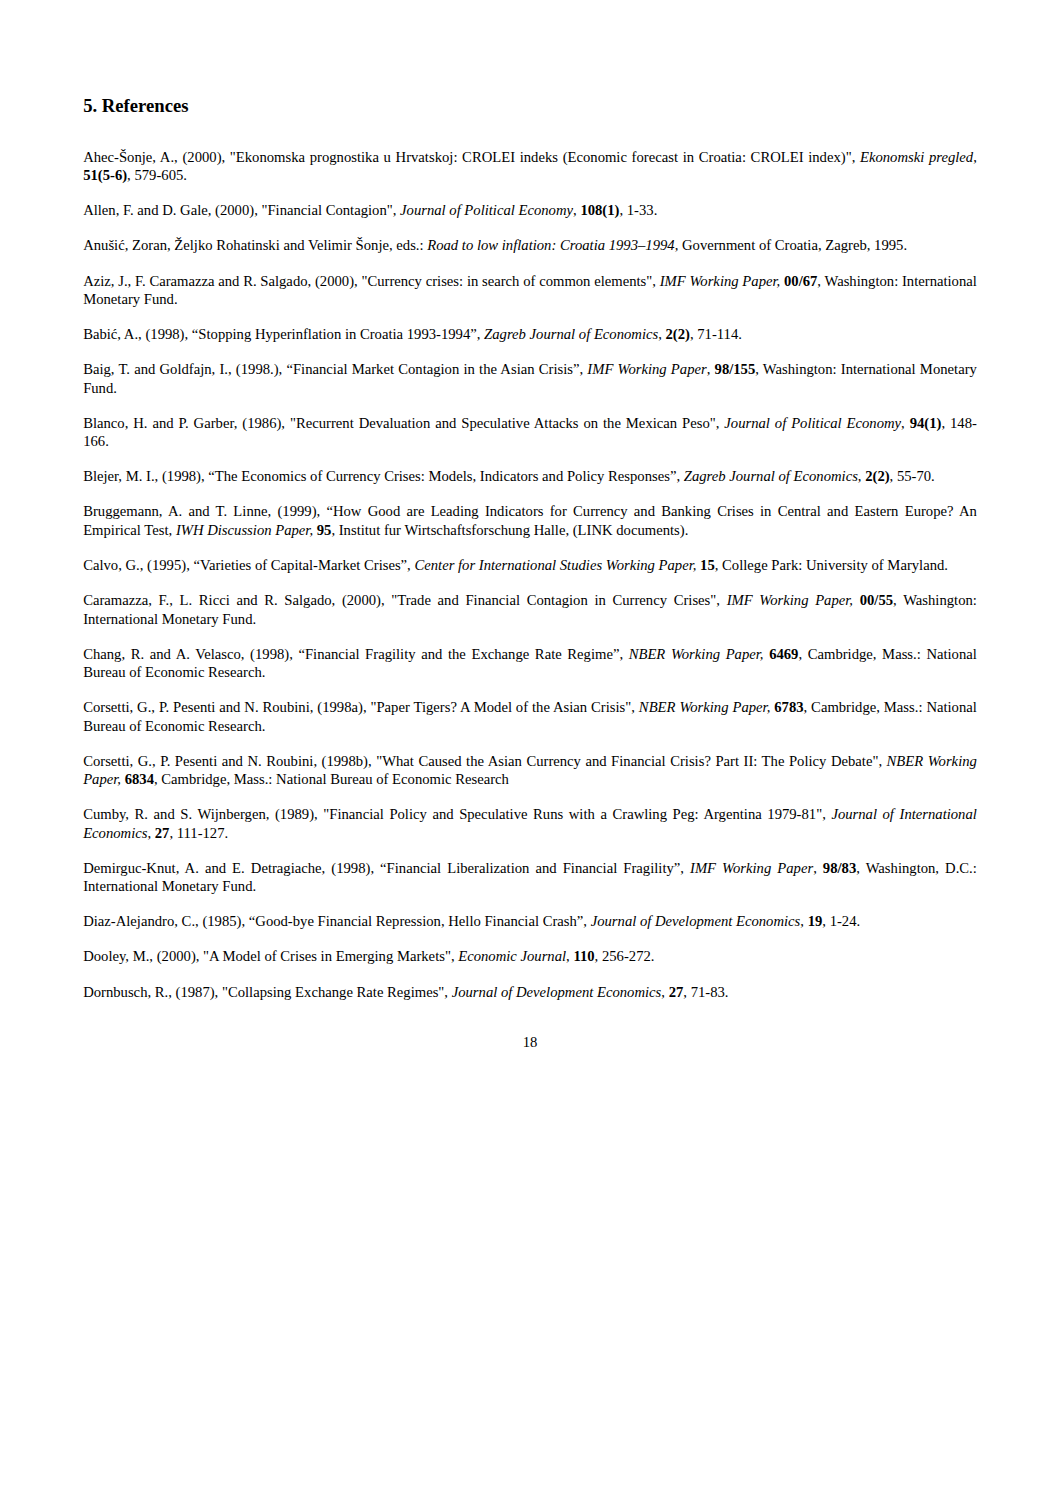5. References
Ahec-Šonje, A., (2000), "Ekonomska prognostika u Hrvatskoj: CROLEI indeks (Economic forecast in Croatia: CROLEI index)", Ekonomski pregled, 51(5-6), 579-605.
Allen, F. and D. Gale, (2000), "Financial Contagion", Journal of Political Economy, 108(1), 1-33.
Anušić, Zoran, Željko Rohatinski and Velimir Šonje, eds.: Road to low inflation: Croatia 1993–1994, Government of Croatia, Zagreb, 1995.
Aziz, J., F. Caramazza and R. Salgado, (2000), "Currency crises: in search of common elements", IMF Working Paper, 00/67, Washington: International Monetary Fund.
Babić, A., (1998), “Stopping Hyperinflation in Croatia 1993-1994”, Zagreb Journal of Economics, 2(2), 71-114.
Baig, T. and Goldfajn, I., (1998.), “Financial Market Contagion in the Asian Crisis”, IMF Working Paper, 98/155, Washington: International Monetary Fund.
Blanco, H. and P. Garber, (1986), "Recurrent Devaluation and Speculative Attacks on the Mexican Peso", Journal of Political Economy, 94(1), 148-166.
Blejer, M. I., (1998), “The Economics of Currency Crises: Models, Indicators and Policy Responses”, Zagreb Journal of Economics, 2(2), 55-70.
Bruggemann, A. and T. Linne, (1999), “How Good are Leading Indicators for Currency and Banking Crises in Central and Eastern Europe? An Empirical Test, IWH Discussion Paper, 95, Institut fur Wirtschaftsforschung Halle, (LINK documents).
Calvo, G., (1995), “Varieties of Capital-Market Crises”, Center for International Studies Working Paper, 15, College Park: University of Maryland.
Caramazza, F., L. Ricci and R. Salgado, (2000), "Trade and Financial Contagion in Currency Crises", IMF Working Paper, 00/55, Washington: International Monetary Fund.
Chang, R. and A. Velasco, (1998), “Financial Fragility and the Exchange Rate Regime”, NBER Working Paper, 6469, Cambridge, Mass.: National Bureau of Economic Research.
Corsetti, G., P. Pesenti and N. Roubini, (1998a), "Paper Tigers? A Model of the Asian Crisis", NBER Working Paper, 6783, Cambridge, Mass.: National Bureau of Economic Research.
Corsetti, G., P. Pesenti and N. Roubini, (1998b), "What Caused the Asian Currency and Financial Crisis? Part II: The Policy Debate", NBER Working Paper, 6834, Cambridge, Mass.: National Bureau of Economic Research
Cumby, R. and S. Wijnbergen, (1989), "Financial Policy and Speculative Runs with a Crawling Peg: Argentina 1979-81", Journal of International Economics, 27, 111-127.
Demirguc-Knut, A. and E. Detragiache, (1998), “Financial Liberalization and Financial Fragility”, IMF Working Paper, 98/83, Washington, D.C.: International Monetary Fund.
Diaz-Alejandro, C., (1985), “Good-bye Financial Repression, Hello Financial Crash”, Journal of Development Economics, 19, 1-24.
Dooley, M., (2000), "A Model of Crises in Emerging Markets", Economic Journal, 110, 256-272.
Dornbusch, R., (1987), "Collapsing Exchange Rate Regimes", Journal of Development Economics, 27, 71-83.
18